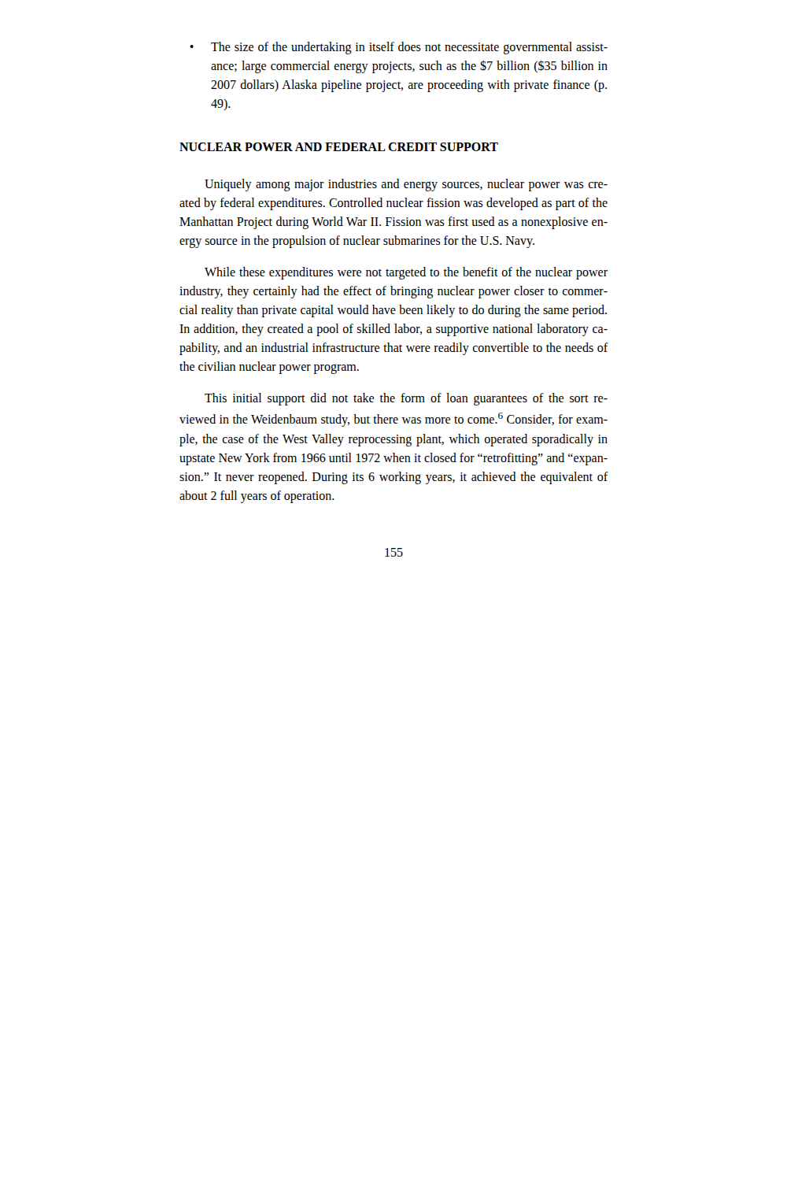The size of the undertaking in itself does not necessitate governmental assistance; large commercial energy projects, such as the $7 billion ($35 billion in 2007 dollars) Alaska pipeline project, are proceeding with private finance (p. 49).
Nuclear Power and Federal Credit Support
Uniquely among major industries and energy sources, nuclear power was created by federal expenditures. Controlled nuclear fission was developed as part of the Manhattan Project during World War II. Fission was first used as a nonexplosive energy source in the propulsion of nuclear submarines for the U.S. Navy.
While these expenditures were not targeted to the benefit of the nuclear power industry, they certainly had the effect of bringing nuclear power closer to commercial reality than private capital would have been likely to do during the same period. In addition, they created a pool of skilled labor, a supportive national laboratory capability, and an industrial infrastructure that were readily convertible to the needs of the civilian nuclear power program.
This initial support did not take the form of loan guarantees of the sort reviewed in the Weidenbaum study, but there was more to come.6 Consider, for example, the case of the West Valley reprocessing plant, which operated sporadically in upstate New York from 1966 until 1972 when it closed for “retrofitting” and “expansion.” It never reopened. During its 6 working years, it achieved the equivalent of about 2 full years of operation.
155